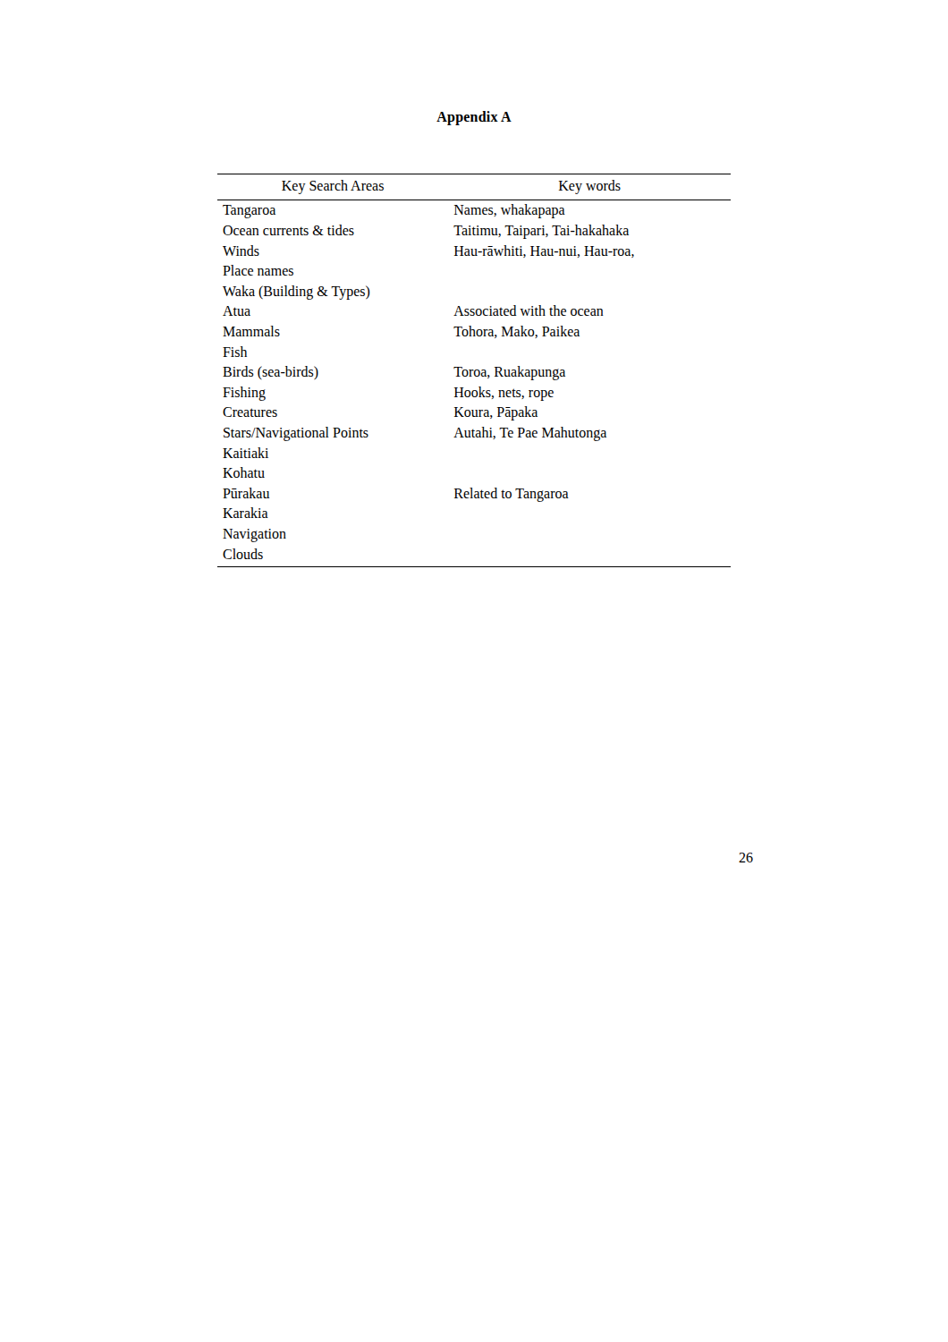Appendix A
| Key Search Areas | Key words |
| --- | --- |
| Tangaroa | Names, whakapapa |
| Ocean currents & tides | Taitimu, Taipari, Tai-hakahaka |
| Winds | Hau-rāwhiti, Hau-nui, Hau-roa, |
| Place names | |
| Waka (Building & Types) | |
| Atua | Associated with the ocean |
| Mammals | Tohora, Mako, Paikea |
| Fish | |
| Birds (sea-birds) | Toroa, Ruakapunga |
| Fishing | Hooks, nets, rope |
| Creatures | Koura, Pāpaka |
| Stars/Navigational Points | Autahi, Te Pae Mahutonga |
| Kaitiaki | |
| Kohatu | |
| Pūrakau | Related to Tangaroa |
| Karakia | |
| Navigation | |
| Clouds | |
26